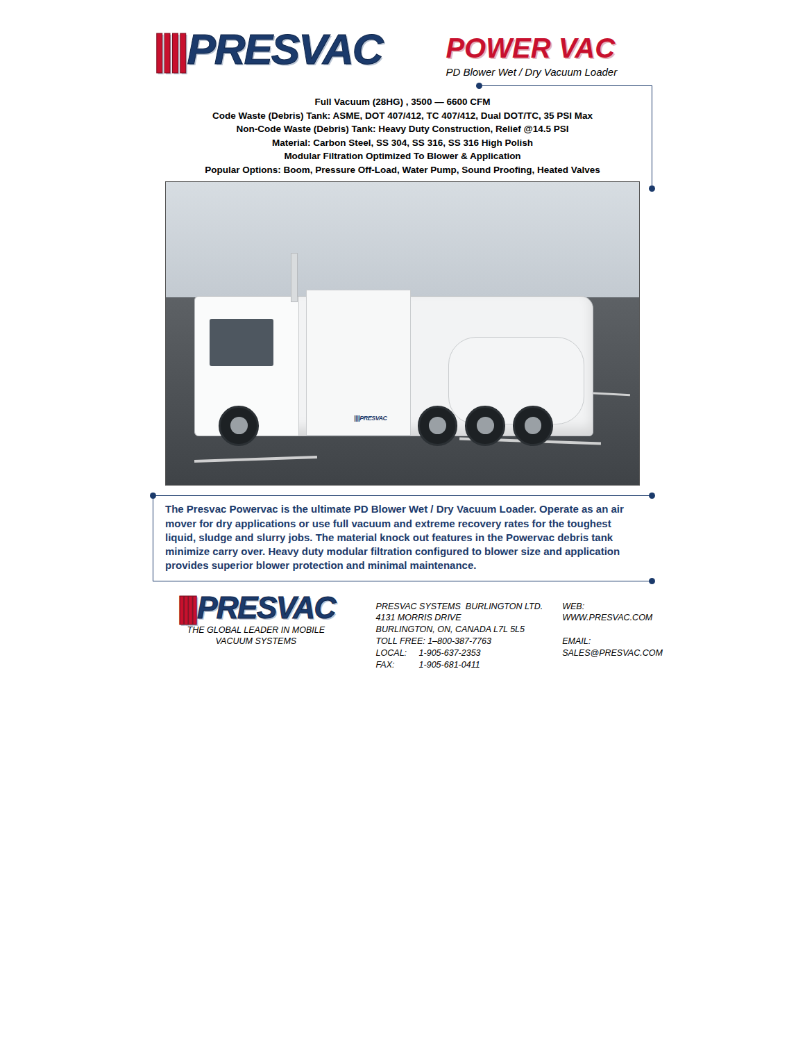||||PRESVAC
POWER VAC
PD Blower Wet / Dry Vacuum Loader
Full Vacuum (28HG) , 3500 — 6600 CFM
Code Waste (Debris) Tank: ASME, DOT 407/412, TC 407/412, Dual DOT/TC, 35 PSI Max
Non-Code Waste (Debris) Tank: Heavy Duty Construction, Relief @14.5 PSI
Material: Carbon Steel, SS 304, SS 316, SS 316 High Polish
Modular Filtration Optimized To Blower & Application
Popular Options: Boom, Pressure Off-Load, Water Pump, Sound Proofing, Heated Valves
||||PRESVAC
The Presvac Powervac is the ultimate PD Blower Wet / Dry Vacuum Loader. Operate as an air mover for dry applications or use full vacuum and extreme recovery rates for the toughest liquid, sludge and slurry jobs. The material knock out features in the Powervac debris tank minimize carry over. Heavy duty modular filtration configured to blower size and application provides superior blower protection and minimal maintenance.
||||PRESVAC
THE GLOBAL LEADER IN MOBILE
VACUUM SYSTEMS
PRESVAC SYSTEMS BURLINGTON LTD.
4131 MORRIS DRIVE
BURLINGTON, ON, CANADA L7L 5L5
TOLL FREE: 1–800-387-7763
LOCAL: 1-905-637-2353
FAX: 1-905-681-0411
WEB: WWW.PRESVAC.COM
EMAIL: SALES@PRESVAC.COM